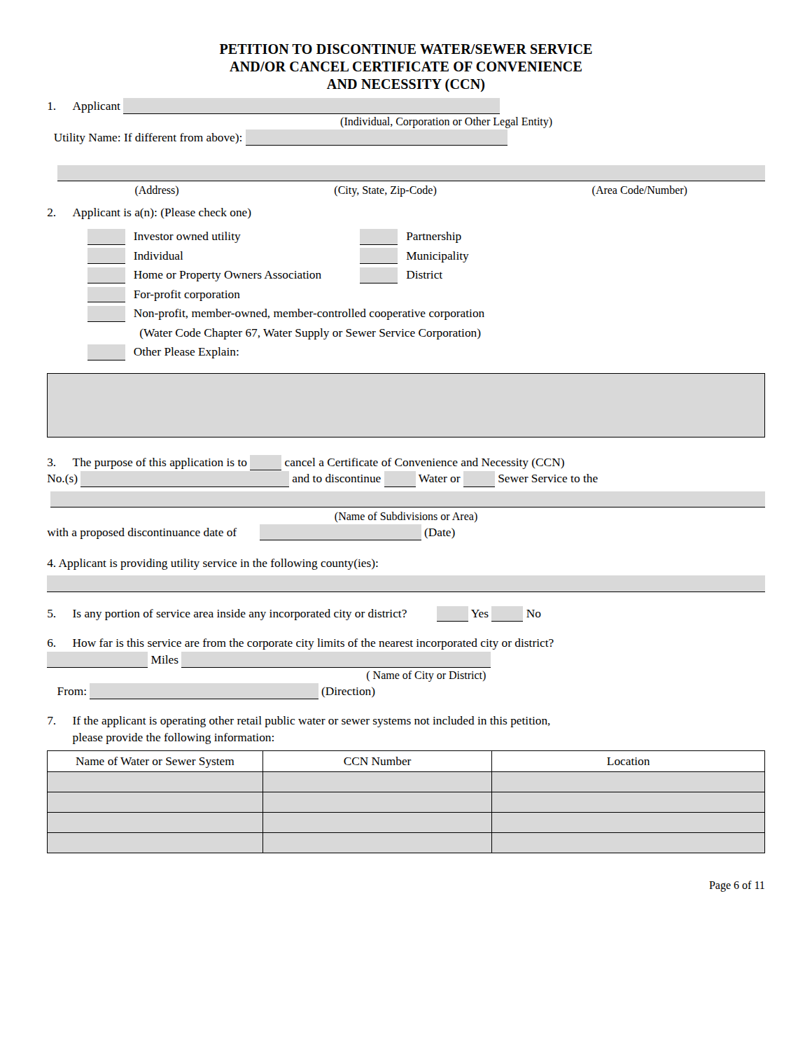PETITION TO DISCONTINUE WATER/SEWER SERVICE
AND/OR CANCEL CERTIFICATE OF CONVENIENCE
AND NECESSITY (CCN)
1. Applicant
(Individual, Corporation or Other Legal Entity)
Utility Name: If different from above):
(Address) (City, State, Zip-Code) (Area Code/Number)
2. Applicant is a(n): (Please check one)
| | Investor owned utility | | Partnership |
| | Individual | | Municipality |
| | Home or Property Owners Association | | District |
| | For-profit corporation |
| | Non-profit, member-owned, member-controlled cooperative corporation |
| | (Water Code Chapter 67, Water Supply or Sewer Service Corporation) |
| | Other Please Explain: |
3. The purpose of this application is to cancel a Certificate of Convenience and Necessity (CCN)
No.(s) and to discontinue Water or Sewer Service to the
(Name of Subdivisions or Area)
with a proposed discontinuance date of (Date)
4. Applicant is providing utility service in the following county(ies):
5. Is any portion of service area inside any incorporated city or district? Yes No
6. How far is this service are from the corporate city limits of the nearest incorporated city or district?
Miles
( Name of City or District)
From: (Direction)
7. If the applicant is operating other retail public water or sewer systems not included in this petition,
please provide the following information:
| Name of Water or Sewer System | CCN Number | Location |
| --- | --- | --- |
Page 6 of 11